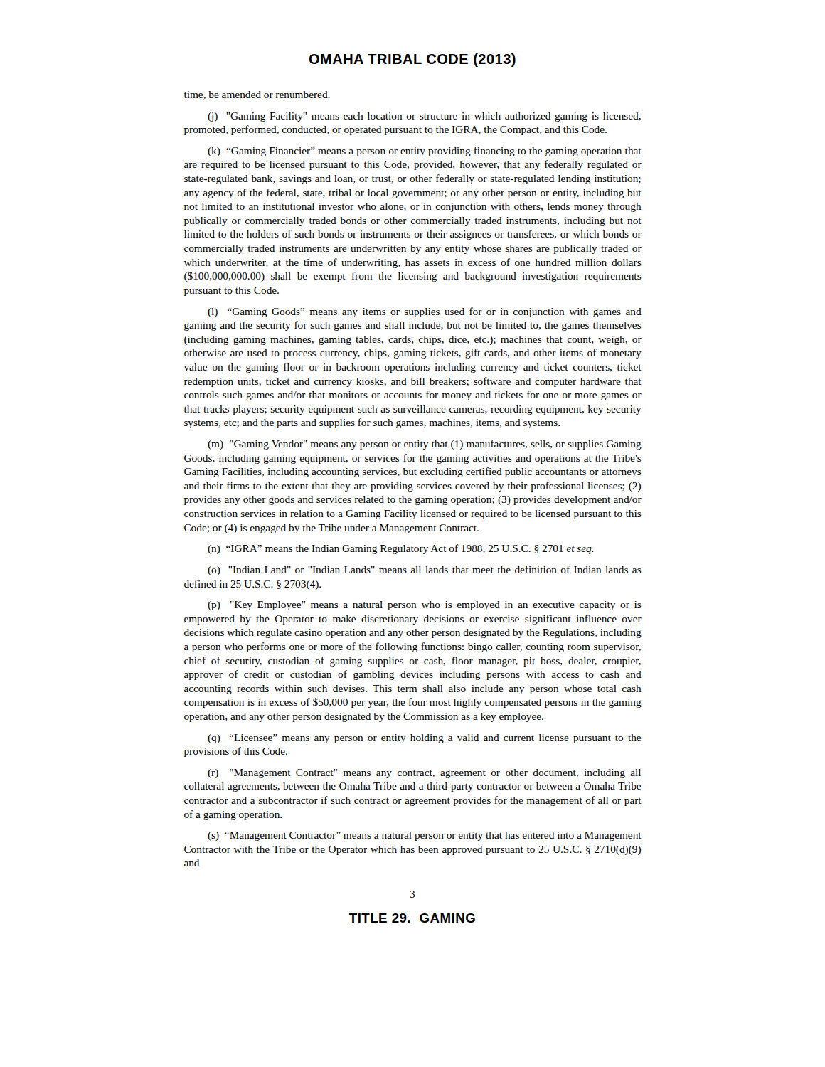OMAHA TRIBAL CODE (2013)
time, be amended or renumbered.
(j) "Gaming Facility" means each location or structure in which authorized gaming is licensed, promoted, performed, conducted, or operated pursuant to the IGRA, the Compact, and this Code.
(k) “Gaming Financier” means a person or entity providing financing to the gaming operation that are required to be licensed pursuant to this Code, provided, however, that any federally regulated or state-regulated bank, savings and loan, or trust, or other federally or state-regulated lending institution; any agency of the federal, state, tribal or local government; or any other person or entity, including but not limited to an institutional investor who alone, or in conjunction with others, lends money through publically or commercially traded bonds or other commercially traded instruments, including but not limited to the holders of such bonds or instruments or their assignees or transferees, or which bonds or commercially traded instruments are underwritten by any entity whose shares are publically traded or which underwriter, at the time of underwriting, has assets in excess of one hundred million dollars ($100,000,000.00) shall be exempt from the licensing and background investigation requirements pursuant to this Code.
(l) “Gaming Goods” means any items or supplies used for or in conjunction with games and gaming and the security for such games and shall include, but not be limited to, the games themselves (including gaming machines, gaming tables, cards, chips, dice, etc.); machines that count, weigh, or otherwise are used to process currency, chips, gaming tickets, gift cards, and other items of monetary value on the gaming floor or in backroom operations including currency and ticket counters, ticket redemption units, ticket and currency kiosks, and bill breakers; software and computer hardware that controls such games and/or that monitors or accounts for money and tickets for one or more games or that tracks players; security equipment such as surveillance cameras, recording equipment, key security systems, etc; and the parts and supplies for such games, machines, items, and systems.
(m) "Gaming Vendor" means any person or entity that (1) manufactures, sells, or supplies Gaming Goods, including gaming equipment, or services for the gaming activities and operations at the Tribe's Gaming Facilities, including accounting services, but excluding certified public accountants or attorneys and their firms to the extent that they are providing services covered by their professional licenses; (2) provides any other goods and services related to the gaming operation; (3) provides development and/or construction services in relation to a Gaming Facility licensed or required to be licensed pursuant to this Code; or (4) is engaged by the Tribe under a Management Contract.
(n) “IGRA” means the Indian Gaming Regulatory Act of 1988, 25 U.S.C. § 2701 et seq.
(o) "Indian Land" or "Indian Lands" means all lands that meet the definition of Indian lands as defined in 25 U.S.C. § 2703(4).
(p) "Key Employee" means a natural person who is employed in an executive capacity or is empowered by the Operator to make discretionary decisions or exercise significant influence over decisions which regulate casino operation and any other person designated by the Regulations, including a person who performs one or more of the following functions: bingo caller, counting room supervisor, chief of security, custodian of gaming supplies or cash, floor manager, pit boss, dealer, croupier, approver of credit or custodian of gambling devices including persons with access to cash and accounting records within such devises. This term shall also include any person whose total cash compensation is in excess of $50,000 per year, the four most highly compensated persons in the gaming operation, and any other person designated by the Commission as a key employee.
(q) “Licensee” means any person or entity holding a valid and current license pursuant to the provisions of this Code.
(r) "Management Contract" means any contract, agreement or other document, including all collateral agreements, between the Omaha Tribe and a third-party contractor or between a Omaha Tribe contractor and a subcontractor if such contract or agreement provides for the management of all or part of a gaming operation.
(s) “Management Contractor” means a natural person or entity that has entered into a Management Contractor with the Tribe or the Operator which has been approved pursuant to 25 U.S.C. § 2710(d)(9) and
3
TITLE 29. GAMING